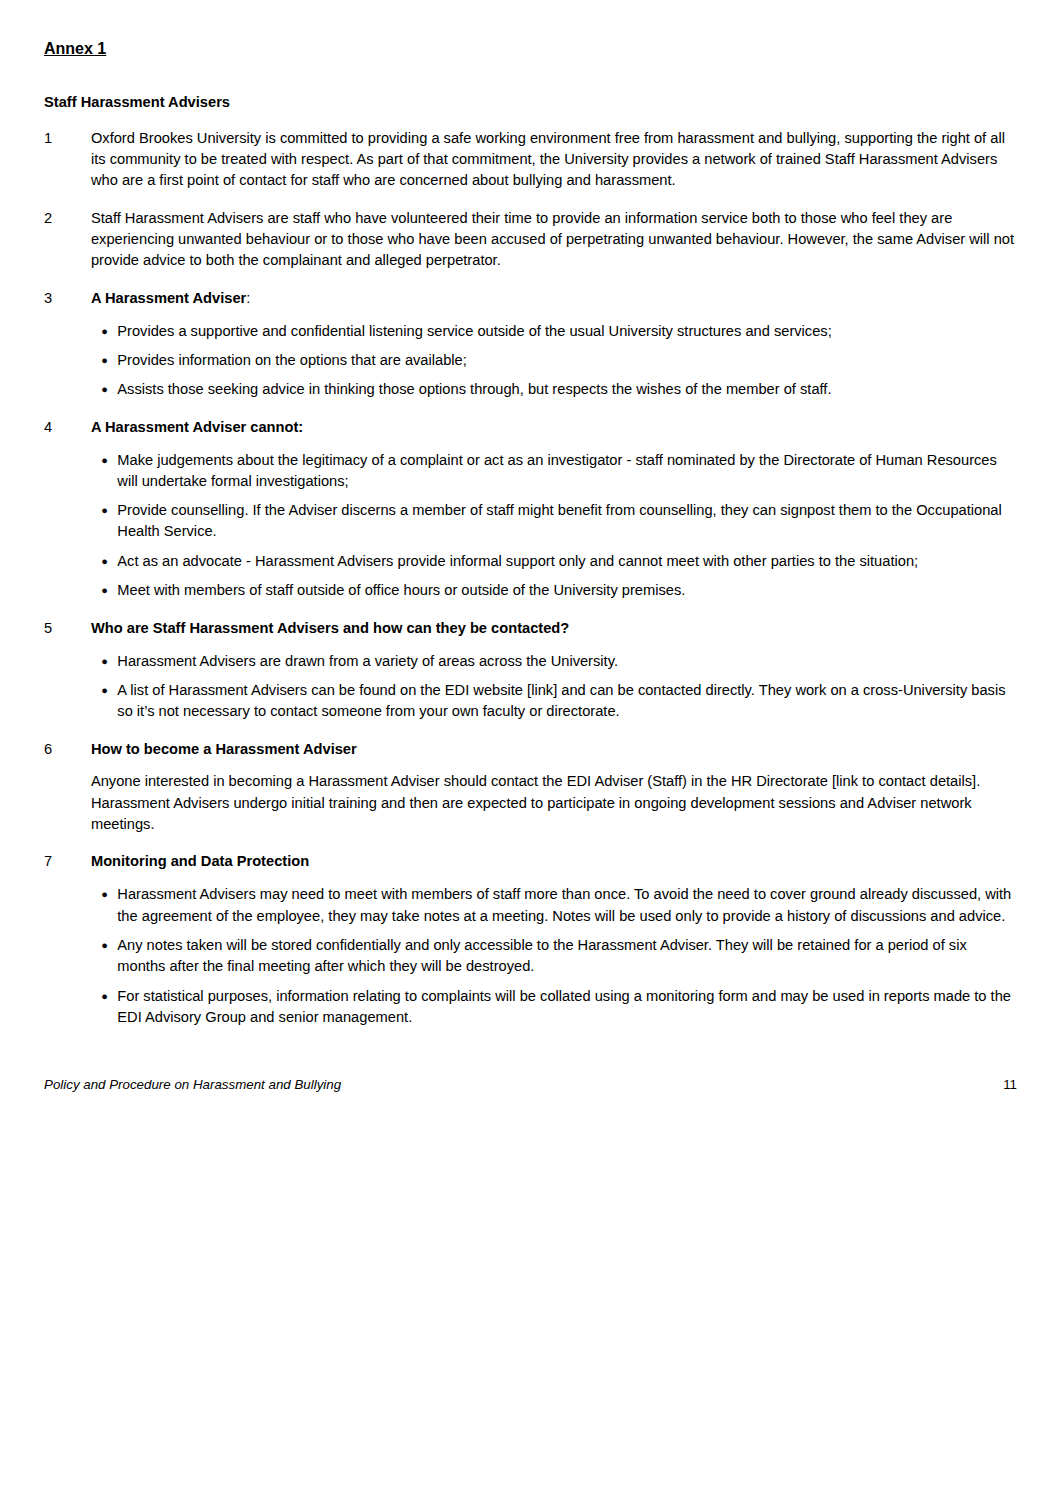Annex 1
Staff Harassment Advisers
1
Oxford Brookes University is committed to providing a safe working environment free from harassment and bullying, supporting the right of all its community to be treated with respect. As part of that commitment, the University provides a network of trained Staff Harassment Advisers who are a first point of contact for staff who are concerned about bullying and harassment.
2
Staff Harassment Advisers are staff who have volunteered their time to provide an information service both to those who feel they are experiencing unwanted behaviour or to those who have been accused of perpetrating unwanted behaviour. However, the same Adviser will not provide advice to both the complainant and alleged perpetrator.
3
A Harassment Adviser:
Provides a supportive and confidential listening service outside of the usual University structures and services;
Provides information on the options that are available;
Assists those seeking advice in thinking those options through, but respects the wishes of the member of staff.
4
A Harassment Adviser cannot:
Make judgements about the legitimacy of a complaint or act as an investigator - staff nominated by the Directorate of Human Resources will undertake formal investigations;
Provide counselling. If the Adviser discerns a member of staff might benefit from counselling, they can signpost them to the Occupational Health Service.
Act as an advocate - Harassment Advisers provide informal support only and cannot meet with other parties to the situation;
Meet with members of staff outside of office hours or outside of the University premises.
5
Who are Staff Harassment Advisers and how can they be contacted?
Harassment Advisers are drawn from a variety of areas across the University.
A list of Harassment Advisers can be found on the EDI website [link] and can be contacted directly. They work on a cross-University basis so it’s not necessary to contact someone from your own faculty or directorate.
6
How to become a Harassment Adviser
Anyone interested in becoming a Harassment Adviser should contact the EDI Adviser (Staff) in the HR Directorate [link to contact details]. Harassment Advisers undergo initial training and then are expected to participate in ongoing development sessions and Adviser network meetings.
7
Monitoring and Data Protection
Harassment Advisers may need to meet with members of staff more than once. To avoid the need to cover ground already discussed, with the agreement of the employee, they may take notes at a meeting. Notes will be used only to provide a history of discussions and advice.
Any notes taken will be stored confidentially and only accessible to the Harassment Adviser. They will be retained for a period of six months after the final meeting after which they will be destroyed.
For statistical purposes, information relating to complaints will be collated using a monitoring form and may be used in reports made to the EDI Advisory Group and senior management.
Policy and Procedure on Harassment and Bullying 11